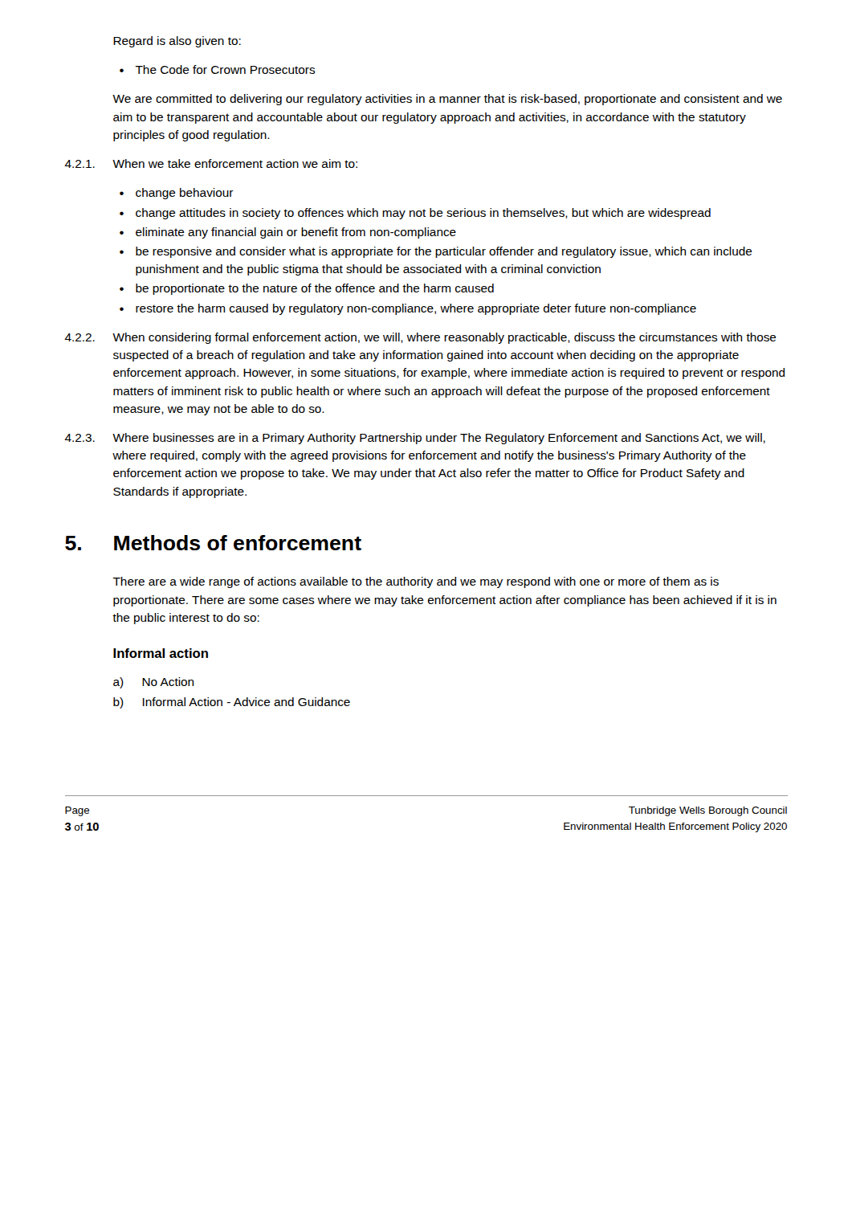Regard is also given to:
The Code for Crown Prosecutors
We are committed to delivering our regulatory activities in a manner that is risk-based, proportionate and consistent and we aim to be transparent and accountable about our regulatory approach and activities, in accordance with the statutory principles of good regulation.
4.2.1.
When we take enforcement action we aim to:
change behaviour
change attitudes in society to offences which may not be serious in themselves, but which are widespread
eliminate any financial gain or benefit from non-compliance
be responsive and consider what is appropriate for the particular offender and regulatory issue, which can include punishment and the public stigma that should be associated with a criminal conviction
be proportionate to the nature of the offence and the harm caused
restore the harm caused by regulatory non-compliance, where appropriate deter future non-compliance
4.2.2.
When considering formal enforcement action, we will, where reasonably practicable, discuss the circumstances with those suspected of a breach of regulation and take any information gained into account when deciding on the appropriate enforcement approach. However, in some situations, for example, where immediate action is required to prevent or respond matters of imminent risk to public health or where such an approach will defeat the purpose of the proposed enforcement measure, we may not be able to do so.
4.2.3.
Where businesses are in a Primary Authority Partnership under The Regulatory Enforcement and Sanctions Act, we will, where required, comply with the agreed provisions for enforcement and notify the business's Primary Authority of the enforcement action we propose to take. We may under that Act also refer the matter to Office for Product Safety and Standards if appropriate.
5. Methods of enforcement
There are a wide range of actions available to the authority and we may respond with one or more of them as is proportionate. There are some cases where we may take enforcement action after compliance has been achieved if it is in the public interest to do so:
Informal action
No Action
Informal Action - Advice and Guidance
Page
3 of 10
Tunbridge Wells Borough Council
Environmental Health Enforcement Policy 2020